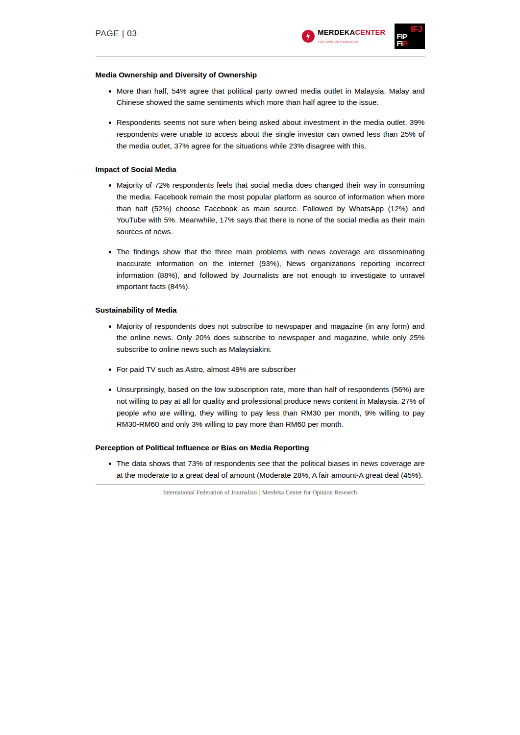PAGE | 03
MERDEKACENTER
FOR OPINION RESEARCH
IFJ FIP FIP
Media Ownership and Diversity of Ownership
More than half, 54% agree that political party owned media outlet in Malaysia. Malay and Chinese showed the same sentiments which more than half agree to the issue.
Respondents seems not sure when being asked about investment in the media outlet. 39% respondents were unable to access about the single investor can owned less than 25% of the media outlet, 37% agree for the situations while 23% disagree with this.
Impact of Social Media
Majority of 72% respondents feels that social media does changed their way in consuming the media. Facebook remain the most popular platform as source of information when more than half (52%) choose Facebook as main source. Followed by WhatsApp (12%) and YouTube with 5%. Meanwhile, 17% says that there is none of the social media as their main sources of news.
The findings show that the three main problems with news coverage are disseminating inaccurate information on the internet (93%), News organizations reporting incorrect information (88%), and followed by Journalists are not enough to investigate to unravel important facts (84%).
Sustainability of Media
Majority of respondents does not subscribe to newspaper and magazine (in any form) and the online news. Only 20% does subscribe to newspaper and magazine, while only 25% subscribe to online news such as Malaysiakini.
For paid TV such as Astro, almost 49% are subscriber
Unsurprisingly, based on the low subscription rate, more than half of respondents (56%) are not willing to pay at all for quality and professional produce news content in Malaysia. 27% of people who are willing, they willing to pay less than RM30 per month, 9% willing to pay RM30-RM60 and only 3% willing to pay more than RM60 per month.
Perception of Political Influence or Bias on Media Reporting
The data shows that 73% of respondents see that the political biases in news coverage are at the moderate to a great deal of amount (Moderate 28%, A fair amount-A great deal (45%).
International Federation of Journalists | Merdeka Center for Opinion Research